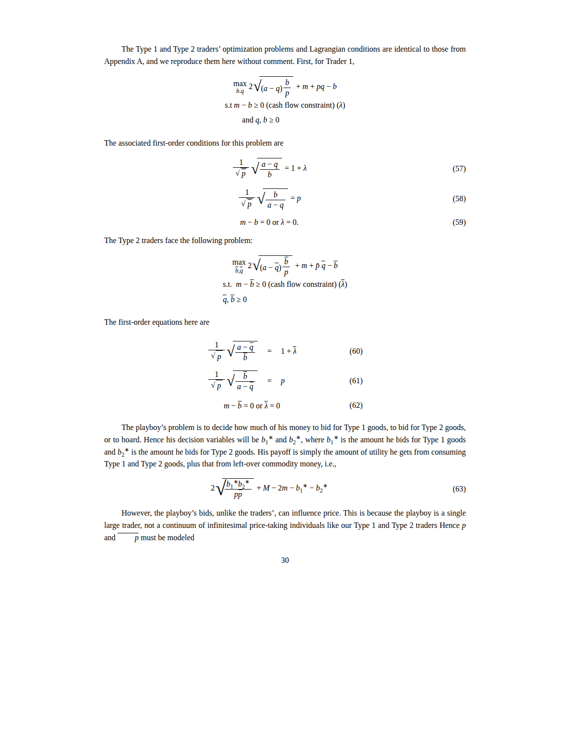The Type 1 and Type 2 traders’ optimization problems and Lagrangian conditions are identical to those from Appendix A, and we reproduce them here without comment. First, for Trader 1,
max b.q2(a − q)bp + m + pq − b
s.t m − b ≥ 0 (cash flow constraint) (λ)
and q, b ≥ 0
The associated first-order conditions for this problem are
1 p a − q b = 1 + λ
(57)
1 p ba − q = p
(58)
m − b = 0 or λ = 0.
(59)
The Type 2 traders face the following problem:
max b,q2(a − q)bp + m + p̄ q − b
s.t. m − b ≥ 0 (cash flow constraint) (λ)
q, b ≥ 0
The first-order equations here are
| 1 p a − q b | = | 1 + λ | (60) |
| 1 p b a − q | = | p | (61) |
| m − b = 0 or λ = 0 | (62) |
The playboy’s problem is to decide how much of his money to bid for Type 1 goods, to bid for Type 2 goods, or to hoard. Hence his decision variables will be b1∗ and b2∗, where b1∗ is the amount he bids for Type 1 goods and b2∗ is the amount he bids for Type 2 goods. His payoff is simply the amount of utility he gets from consuming Type 1 and Type 2 goods, plus that from left-over commodity money, i.e.,
2b1∗b2∗pp + M − 2m − b1∗ − b2∗
(63)
However, the playboy’s bids, unlike the traders’, can influence price. This is because the playboy is a single large trader, not a continuum of infinitesimal price-taking individuals like our Type 1 and Type 2 traders Hence p and p must be modeled
30